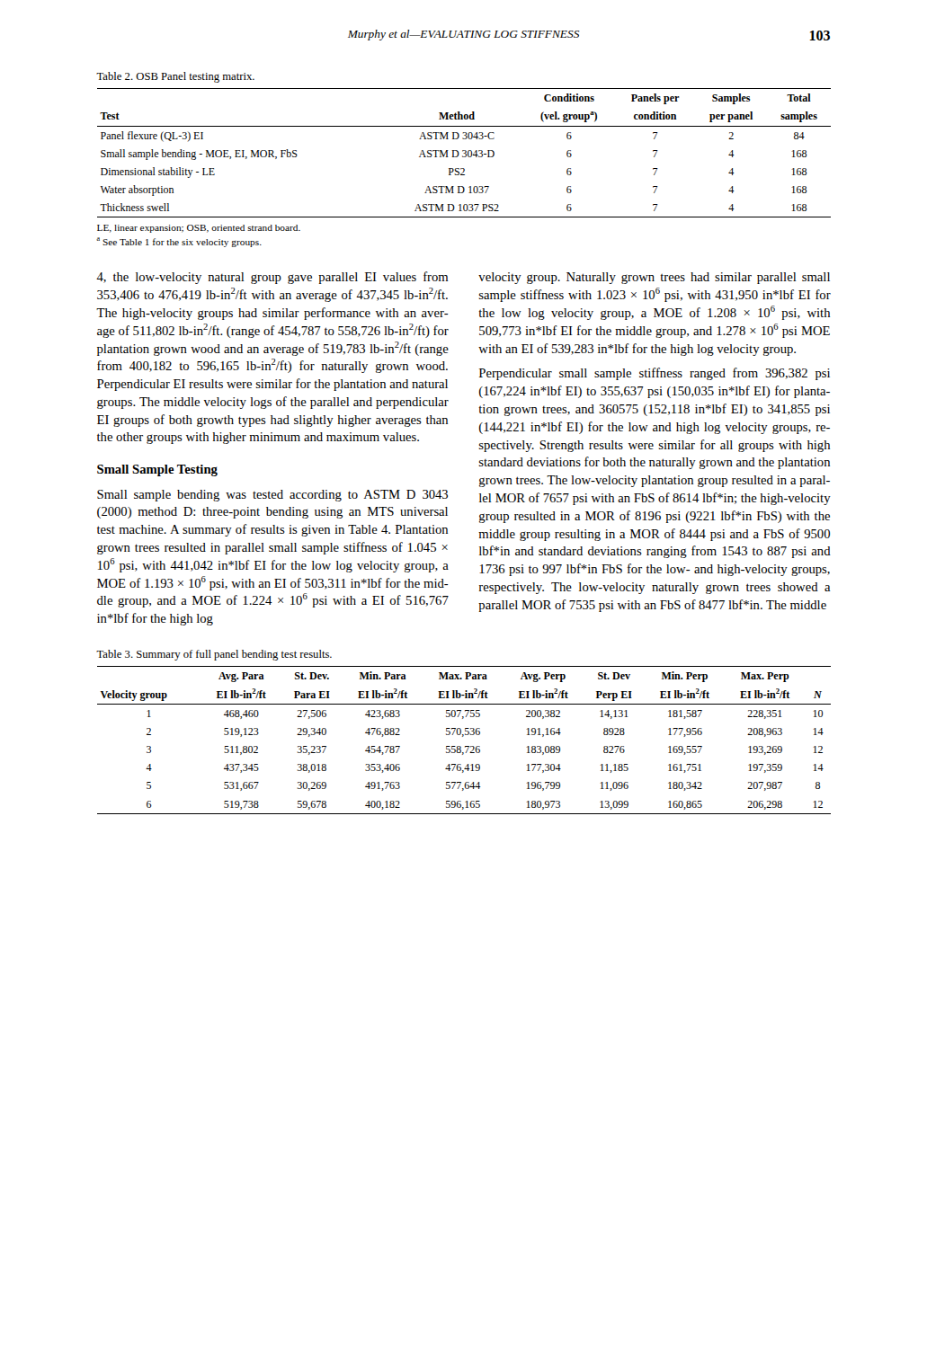Murphy et al—EVALUATING LOG STIFFNESS 103
Table 2. OSB Panel testing matrix.
| | | Conditions | Panels per | Samples | Total |
| --- | --- | --- | --- | --- | --- |
| Test | Method | (vel. group a ) | condition | per panel | samples |
| Panel flexure (QL-3) EI | ASTM D 3043-C | 6 | 7 | 2 | 84 |
| Small sample bending - MOE, EI, MOR, FbS | ASTM D 3043-D | 6 | 7 | 4 | 168 |
| Dimensional stability - LE | PS2 | 6 | 7 | 4 | 168 |
| Water absorption | ASTM D 1037 | 6 | 7 | 4 | 168 |
| Thickness swell | ASTM D 1037 PS2 | 6 | 7 | 4 | 168 |
LE, linear expansion; OSB, oriented strand board.
a See Table 1 for the six velocity groups.
4, the low-velocity natural group gave parallel EI values from 353,406 to 476,419 lb-in2/ft with an average of 437,345 lb-in2/ft. The high-velocity groups had similar performance with an average of 511,802 lb-in2/ft. (range of 454,787 to 558,726 lb-in2/ft) for plantation grown wood and an average of 519,783 lb-in2/ft (range from 400,182 to 596,165 lb-in2/ft) for naturally grown wood. Perpendicular EI results were similar for the plantation and natural groups. The middle velocity logs of the parallel and perpendicular EI groups of both growth types had slightly higher averages than the other groups with higher minimum and maximum values.
Small Sample Testing
Small sample bending was tested according to ASTM D 3043 (2000) method D: three-point bending using an MTS universal test machine. A summary of results is given in Table 4. Plantation grown trees resulted in parallel small sample stiffness of 1.045 × 106 psi, with 441,042 in*lbf EI for the low log velocity group, a MOE of 1.193 × 106 psi, with an EI of 503,311 in*lbf for the middle group, and a MOE of 1.224 × 106 psi with a EI of 516,767 in*lbf for the high log
velocity group. Naturally grown trees had similar parallel small sample stiffness with 1.023 × 106 psi, with 431,950 in*lbf EI for the low log velocity group, a MOE of 1.208 × 106 psi, with 509,773 in*lbf EI for the middle group, and 1.278 × 106 psi MOE with an EI of 539,283 in*lbf for the high log velocity group.
Perpendicular small sample stiffness ranged from 396,382 psi (167,224 in*lbf EI) to 355,637 psi (150,035 in*lbf EI) for plantation grown trees, and 360575 (152,118 in*lbf EI) to 341,855 psi (144,221 in*lbf EI) for the low and high log velocity groups, respectively. Strength results were similar for all groups with high standard deviations for both the naturally grown and the plantation grown trees. The low-velocity plantation group resulted in a parallel MOR of 7657 psi with an FbS of 8614 lbf*in; the high-velocity group resulted in a MOR of 8196 psi (9221 lbf*in FbS) with the middle group resulting in a MOR of 8444 psi and a FbS of 9500 lbf*in and standard deviations ranging from 1543 to 887 psi and 1736 psi to 997 lbf*in FbS for the low- and high-velocity groups, respectively. The low-velocity naturally grown trees showed a parallel MOR of 7535 psi with an FbS of 8477 lbf*in. The middle
Table 3. Summary of full panel bending test results.
| | Avg. Para | St. Dev. | Min. Para | Max. Para | Avg. Perp | St. Dev | Min. Perp | Max. Perp | |
| --- | --- | --- | --- | --- | --- | --- | --- | --- | --- |
| Velocity group | EI lb-in 2 /ft | Para EI | EI lb-in 2 /ft | EI lb-in 2 /ft | EI lb-in 2 /ft | Perp EI | EI lb-in 2 /ft | EI lb-in 2 /ft | N |
| 1 | 468,460 | 27,506 | 423,683 | 507,755 | 200,382 | 14,131 | 181,587 | 228,351 | 10 |
| 2 | 519,123 | 29,340 | 476,882 | 570,536 | 191,164 | 8928 | 177,956 | 208,963 | 14 |
| 3 | 511,802 | 35,237 | 454,787 | 558,726 | 183,089 | 8276 | 169,557 | 193,269 | 12 |
| 4 | 437,345 | 38,018 | 353,406 | 476,419 | 177,304 | 11,185 | 161,751 | 197,359 | 14 |
| 5 | 531,667 | 30,269 | 491,763 | 577,644 | 196,799 | 11,096 | 180,342 | 207,987 | 8 |
| 6 | 519,738 | 59,678 | 400,182 | 596,165 | 180,973 | 13,099 | 160,865 | 206,298 | 12 |